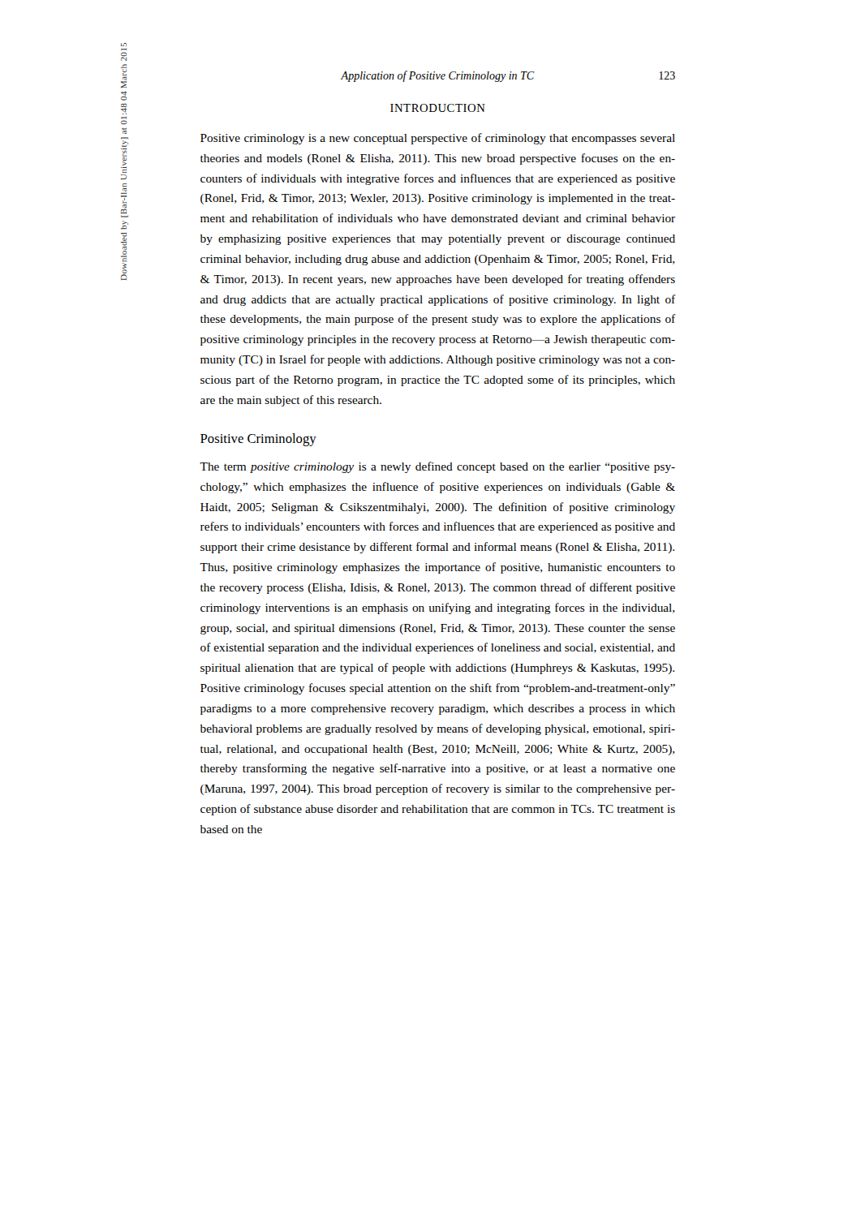Downloaded by [Bar-Ilan University] at 01:48 04 March 2015
Application of Positive Criminology in TC 123
INTRODUCTION
Positive criminology is a new conceptual perspective of criminology that encompasses several theories and models (Ronel & Elisha, 2011). This new broad perspective focuses on the encounters of individuals with integrative forces and influences that are experienced as positive (Ronel, Frid, & Timor, 2013; Wexler, 2013). Positive criminology is implemented in the treatment and rehabilitation of individuals who have demonstrated deviant and criminal behavior by emphasizing positive experiences that may potentially prevent or discourage continued criminal behavior, including drug abuse and addiction (Openhaim & Timor, 2005; Ronel, Frid, & Timor, 2013). In recent years, new approaches have been developed for treating offenders and drug addicts that are actually practical applications of positive criminology. In light of these developments, the main purpose of the present study was to explore the applications of positive criminology principles in the recovery process at Retorno—a Jewish therapeutic community (TC) in Israel for people with addictions. Although positive criminology was not a conscious part of the Retorno program, in practice the TC adopted some of its principles, which are the main subject of this research.
Positive Criminology
The term positive criminology is a newly defined concept based on the earlier “positive psychology,” which emphasizes the influence of positive experiences on individuals (Gable & Haidt, 2005; Seligman & Csikszentmihalyi, 2000). The definition of positive criminology refers to individuals’ encounters with forces and influences that are experienced as positive and support their crime desistance by different formal and informal means (Ronel & Elisha, 2011). Thus, positive criminology emphasizes the importance of positive, humanistic encounters to the recovery process (Elisha, Idisis, & Ronel, 2013). The common thread of different positive criminology interventions is an emphasis on unifying and integrating forces in the individual, group, social, and spiritual dimensions (Ronel, Frid, & Timor, 2013). These counter the sense of existential separation and the individual experiences of loneliness and social, existential, and spiritual alienation that are typical of people with addictions (Humphreys & Kaskutas, 1995). Positive criminology focuses special attention on the shift from “problem-and-treatment-only” paradigms to a more comprehensive recovery paradigm, which describes a process in which behavioral problems are gradually resolved by means of developing physical, emotional, spiritual, relational, and occupational health (Best, 2010; McNeill, 2006; White & Kurtz, 2005), thereby transforming the negative self-narrative into a positive, or at least a normative one (Maruna, 1997, 2004). This broad perception of recovery is similar to the comprehensive perception of substance abuse disorder and rehabilitation that are common in TCs. TC treatment is based on the